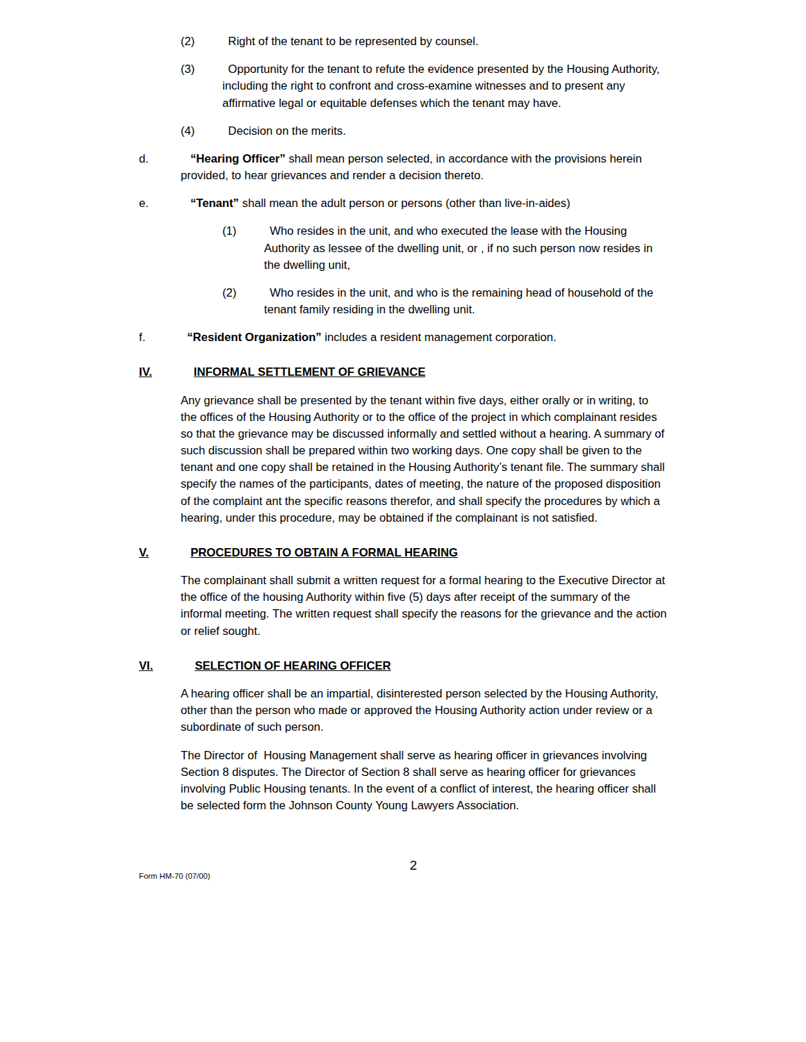(2) Right of the tenant to be represented by counsel.
(3) Opportunity for the tenant to refute the evidence presented by the Housing Authority, including the right to confront and cross-examine witnesses and to present any affirmative legal or equitable defenses which the tenant may have.
(4) Decision on the merits.
d. “Hearing Officer” shall mean person selected, in accordance with the provisions herein provided, to hear grievances and render a decision thereto.
e. “Tenant” shall mean the adult person or persons (other than live-in-aides)
(1) Who resides in the unit, and who executed the lease with the Housing Authority as lessee of the dwelling unit, or , if no such person now resides in the dwelling unit,
(2) Who resides in the unit, and who is the remaining head of household of the tenant family residing in the dwelling unit.
f. “Resident Organization” includes a resident management corporation.
IV. INFORMAL SETTLEMENT OF GRIEVANCE
Any grievance shall be presented by the tenant within five days, either orally or in writing, to the offices of the Housing Authority or to the office of the project in which complainant resides so that the grievance may be discussed informally and settled without a hearing. A summary of such discussion shall be prepared within two working days. One copy shall be given to the tenant and one copy shall be retained in the Housing Authority’s tenant file. The summary shall specify the names of the participants, dates of meeting, the nature of the proposed disposition of the complaint ant the specific reasons therefor, and shall specify the procedures by which a hearing, under this procedure, may be obtained if the complainant is not satisfied.
V. PROCEDURES TO OBTAIN A FORMAL HEARING
The complainant shall submit a written request for a formal hearing to the Executive Director at the office of the housing Authority within five (5) days after receipt of the summary of the informal meeting. The written request shall specify the reasons for the grievance and the action or relief sought.
VI. SELECTION OF HEARING OFFICER
A hearing officer shall be an impartial, disinterested person selected by the Housing Authority, other than the person who made or approved the Housing Authority action under review or a subordinate of such person.
The Director of Housing Management shall serve as hearing officer in grievances involving Section 8 disputes. The Director of Section 8 shall serve as hearing officer for grievances involving Public Housing tenants. In the event of a conflict of interest, the hearing officer shall be selected form the Johnson County Young Lawyers Association.
Form HM-70 (07/00)
2